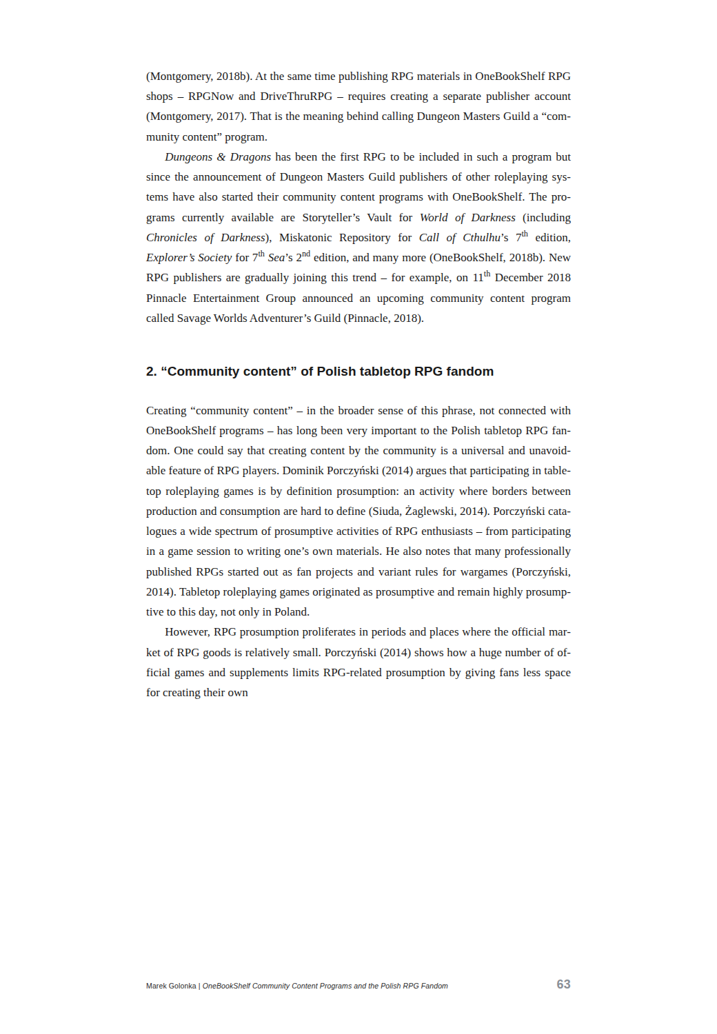(Montgomery, 2018b). At the same time publishing RPG materials in One­BookShelf RPG shops – RPGNow and DriveThruRPG – requires creating a separate publisher account (Montgomery, 2017). That is the meaning behind calling Dungeon Masters Guild a “community content” program.
Dungeons & Dragons has been the first RPG to be included in such a program but since the announcement of Dungeon Masters Guild publishers of other roleplaying systems have also started their community content programs with OneBookShelf. The programs currently available are Storyteller’s Vault for World of Darkness (including Chronicles of Darkness), Miskatonic Repository for Call of Cthulhu’s 7th edition, Explorer’s Society for 7th Sea’s 2nd edition, and many more (OneBookShelf, 2018b). New RPG publishers are gradually joining this trend – for example, on 11th December 2018 Pinnacle Entertainment Group announced an upcoming community content program called Savage Worlds Adventurer’s Guild (Pinnacle, 2018).
2. “Community content” of Polish tabletop RPG fandom
Creating “community content” – in the broader sense of this phrase, not connected with OneBookShelf programs – has long been very important to the Polish tabletop RPG fandom. One could say that creating content by the community is a universal and unavoidable feature of RPG players. Dominik Porczyński (2014) argues that participating in tabletop roleplaying games is by definition prosumption: an activity where borders between production and consumption are hard to define (Siuda, Żaglewski, 2014). Porczyński catalogues a wide spectrum of prosumptive activities of RPG enthusiasts – from participating in a game session to writing one’s own materials. He also notes that many professionally published RPGs started out as fan projects and variant rules for wargames (Porczyński, 2014). Tabletop roleplaying games originated as prosumptive and remain highly prosumptive to this day, not only in Poland.
However, RPG prosumption proliferates in periods and places where the official market of RPG goods is relatively small. Porczyński (2014) shows how a huge number of official games and supplements limits RPG-related prosumption by giving fans less space for creating their own
Marek Golonka | OneBookShelf Community Content Programs and the Polish RPG Fandom
63